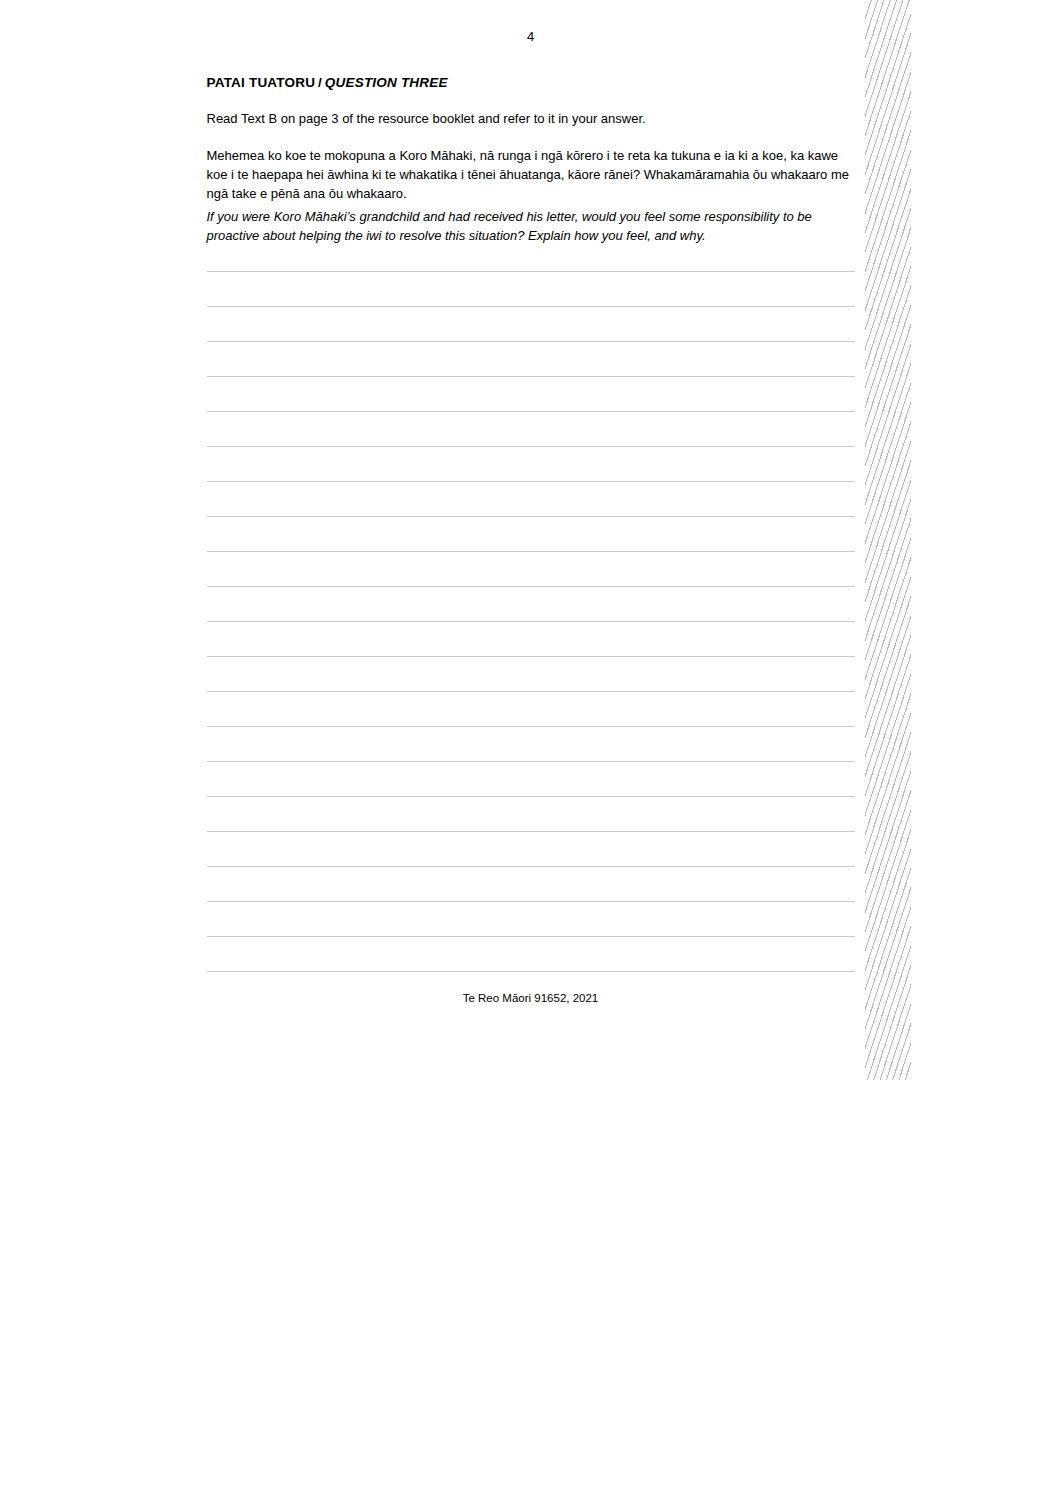4
PATAI TUATORU / QUESTION THREE
Read Text B on page 3 of the resource booklet and refer to it in your answer.
Mehemea ko koe te mokopuna a Koro Māhaki, nā runga i ngā kōrero i te reta ka tukuna e ia ki a koe, ka kawe koe i te haepapa hei āwhina ki te whakatika i tēnei āhuatanga, kāore rānei? Whakamāramahia ōu whakaaro me ngā take e pēnā ana ōu whakaaro.
If you were Koro Māhaki’s grandchild and had received his letter, would you feel some responsibility to be proactive about helping the iwi to resolve this situation? Explain how you feel, and why.
Te Reo Māori 91652, 2021